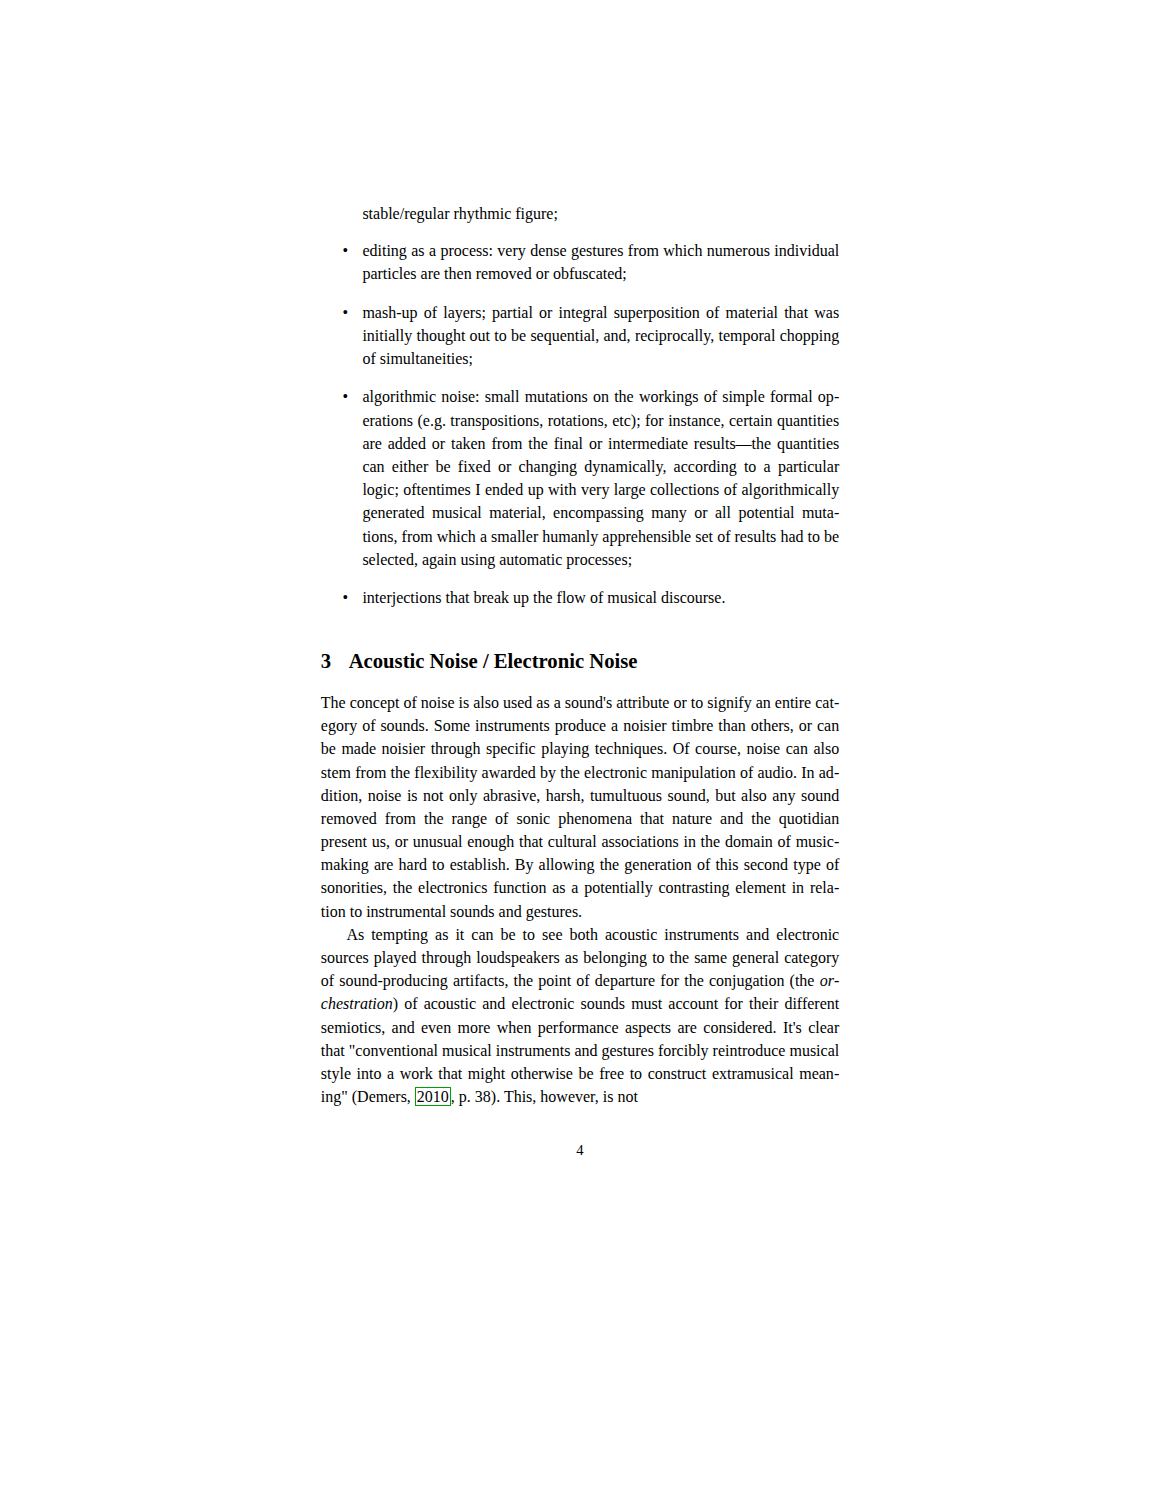stable/regular rhythmic figure;
editing as a process: very dense gestures from which numerous individual particles are then removed or obfuscated;
mash-up of layers; partial or integral superposition of material that was initially thought out to be sequential, and, reciprocally, temporal chopping of simultaneities;
algorithmic noise: small mutations on the workings of simple formal operations (e.g. transpositions, rotations, etc); for instance, certain quantities are added or taken from the final or intermediate results—the quantities can either be fixed or changing dynamically, according to a particular logic; oftentimes I ended up with very large collections of algorithmically generated musical material, encompassing many or all potential mutations, from which a smaller humanly apprehensible set of results had to be selected, again using automatic processes;
interjections that break up the flow of musical discourse.
3 Acoustic Noise / Electronic Noise
The concept of noise is also used as a sound's attribute or to signify an entire category of sounds. Some instruments produce a noisier timbre than others, or can be made noisier through specific playing techniques. Of course, noise can also stem from the flexibility awarded by the electronic manipulation of audio. In addition, noise is not only abrasive, harsh, tumultuous sound, but also any sound removed from the range of sonic phenomena that nature and the quotidian present us, or unusual enough that cultural associations in the domain of music-making are hard to establish. By allowing the generation of this second type of sonorities, the electronics function as a potentially contrasting element in relation to instrumental sounds and gestures.
As tempting as it can be to see both acoustic instruments and electronic sources played through loudspeakers as belonging to the same general category of sound-producing artifacts, the point of departure for the conjugation (the orchestration) of acoustic and electronic sounds must account for their different semiotics, and even more when performance aspects are considered. It's clear that "conventional musical instruments and gestures forcibly reintroduce musical style into a work that might otherwise be free to construct extramusical meaning" (Demers, 2010, p. 38). This, however, is not
4